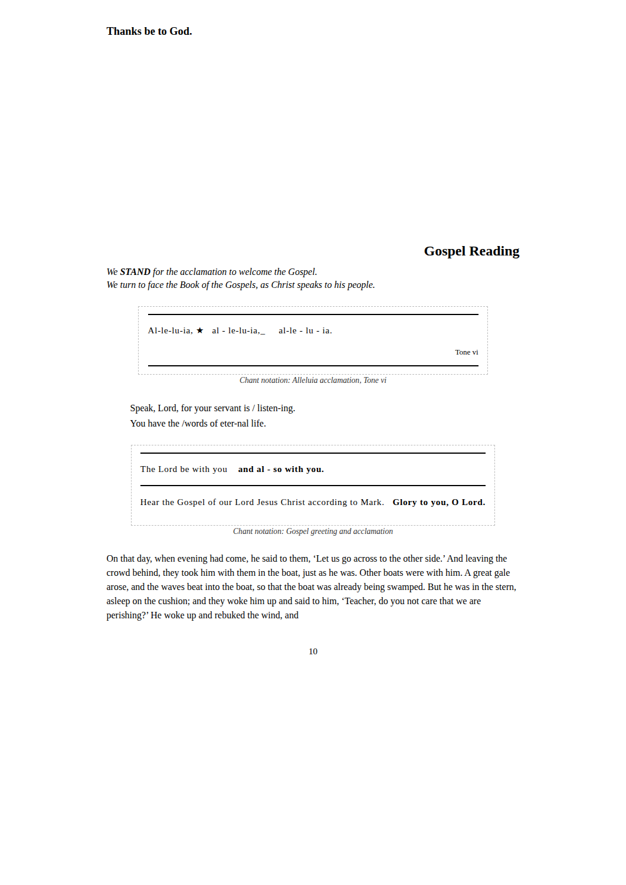Thanks be to God.
Gospel Reading
We STAND for the acclamation to welcome the Gospel.
We turn to face the Book of the Gospels, as Christ speaks to his people.
Al-le-lu-ia, ★ al - le-lu-ia,_ al-le - lu - ia.
Tone vi
Chant notation: Alleluia acclamation, Tone vi
Speak, Lord, for your servant is / listen-ing.
You have the /words of eter-nal life.
The Lord be with you and al - so with you.
Hear the Gospel of our Lord Jesus Christ according to Mark. Glory to you, O Lord.
Chant notation: Gospel greeting and acclamation
On that day, when evening had come, he said to them, ‘Let us go across to the other side.’ And leaving the crowd behind, they took him with them in the boat, just as he was. Other boats were with him. A great gale arose, and the waves beat into the boat, so that the boat was already being swamped. But he was in the stern, asleep on the cushion; and they woke him up and said to him, ‘Teacher, do you not care that we are perishing?’ He woke up and rebuked the wind, and
10